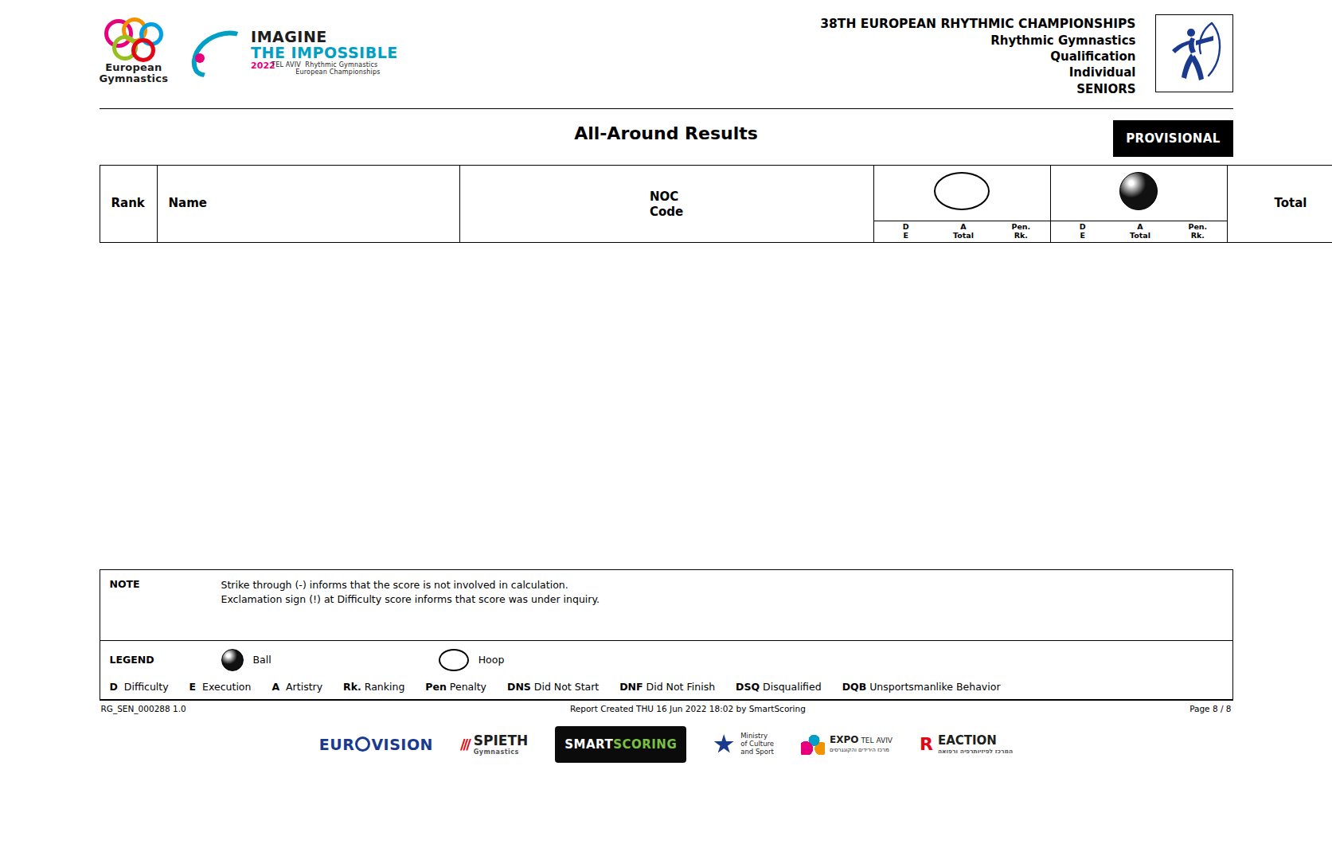European
Gymnastics
IMAGINE
THE IMPOSSIBLE
2022
TEL AVIV Rhythmic Gymnastics
European Championships
38TH EUROPEAN RHYTHMIC CHAMPIONSHIPS
Rhythmic Gymnastics
Qualification
Individual
SENIORS
All-Around Results
PROVISIONAL
| Rank | Name | NOC Code | D E A Total Pen. Rk. | D E A Total Pen. Rk. | Total |
| --- | --- | --- | --- | --- | --- |
NOTE
Strike through (-) informs that the score is not involved in calculation.
Exclamation sign (!) at Difficulty score informs that score was under inquiry.
LEGEND
Ball
Hoop
D Difficulty E Execution A Artistry Rk. Ranking Pen Penalty DNS Did Not Start DNF Did Not Finish DSQ Disqualified DQB Unsportsmanlike Behavior
RG_SEN_000288 1.0
Report Created THU 16 Jun 2022 18:02 by SmartScoring
Page 8 / 8
EUR VISION
/// SPIETHGymnastics
SMARTSCORING
Ministry
of Culture
and Sport
EXPO TEL AVIV
מרכז הירידים והקונגרסים
R EACTIONהמרכז לפיזיותרפיה ורפואה